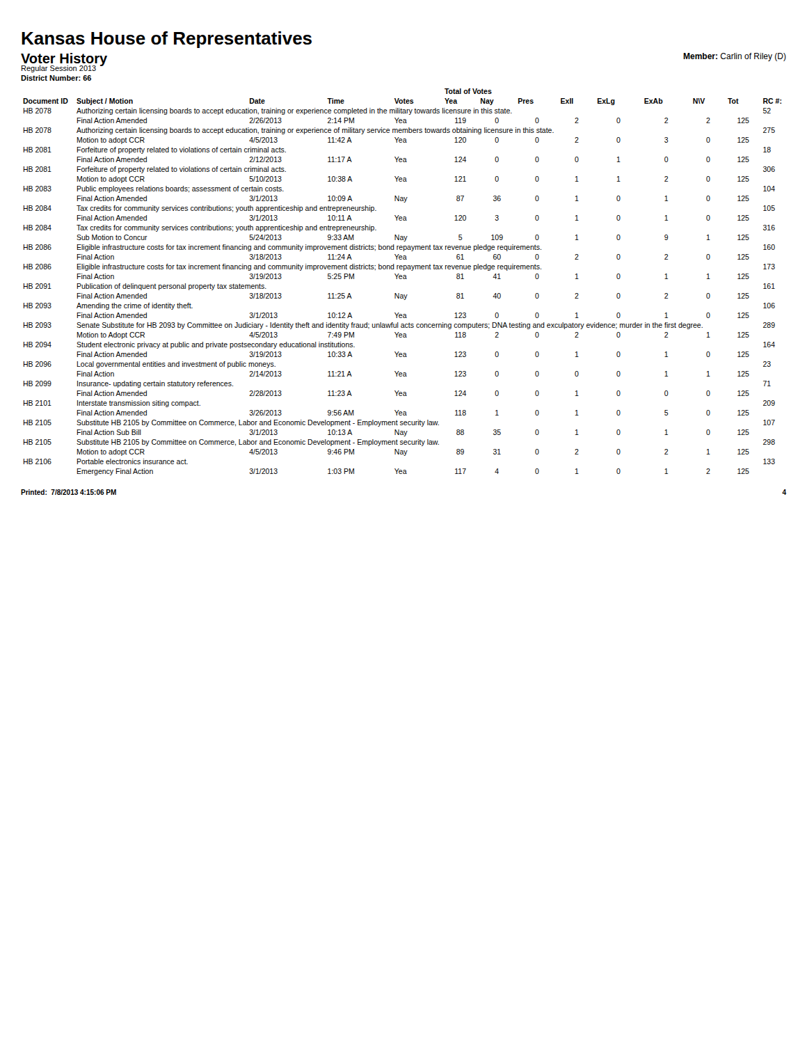Kansas House of Representatives
Voter History
Member: Carlin of Riley (D)
Regular Session 2013
District Number: 66
| | Total of Votes | |
| --- | --- | --- |
| Document ID | Subject / Motion | Date | Time | Votes | Yea | Nay | Pres | ExII | ExLg | ExAb | N\V | Tot | RC #: |
| HB 2078 | Authorizing certain licensing boards to accept education, training or experience completed in the military towards licensure in this state. | 52 |
| | Final Action Amended | 2/26/2013 | 2:14 PM | Yea | 119 | 0 | 0 | 2 | 0 | 2 | 2 | 125 | |
| HB 2078 | Authorizing certain licensing boards to accept education, training or experience of military service members towards obtaining licensure in this state. | 275 |
| | Motion to adopt CCR | 4/5/2013 | 11:42 A | Yea | 120 | 0 | 0 | 2 | 0 | 3 | 0 | 125 | |
| HB 2081 | Forfeiture of property related to violations of certain criminal acts. | 18 |
| | Final Action Amended | 2/12/2013 | 11:17 A | Yea | 124 | 0 | 0 | 0 | 1 | 0 | 0 | 125 | |
| HB 2081 | Forfeiture of property related to violations of certain criminal acts. | 306 |
| | Motion to adopt CCR | 5/10/2013 | 10:38 A | Yea | 121 | 0 | 0 | 1 | 1 | 2 | 0 | 125 | |
| HB 2083 | Public employees relations boards; assessment of certain costs. | 104 |
| | Final Action Amended | 3/1/2013 | 10:09 A | Nay | 87 | 36 | 0 | 1 | 0 | 1 | 0 | 125 | |
| HB 2084 | Tax credits for community services contributions; youth apprenticeship and entrepreneurship. | 105 |
| | Final Action Amended | 3/1/2013 | 10:11 A | Yea | 120 | 3 | 0 | 1 | 0 | 1 | 0 | 125 | |
| HB 2084 | Tax credits for community services contributions; youth apprenticeship and entrepreneurship. | 316 |
| | Sub Motion to Concur | 5/24/2013 | 9:33 AM | Nay | 5 | 109 | 0 | 1 | 0 | 9 | 1 | 125 | |
| HB 2086 | Eligible infrastructure costs for tax increment financing and community improvement districts; bond repayment tax revenue pledge requirements. | 160 |
| | Final Action | 3/18/2013 | 11:24 A | Yea | 61 | 60 | 0 | 2 | 0 | 2 | 0 | 125 | |
| HB 2086 | Eligible infrastructure costs for tax increment financing and community improvement districts; bond repayment tax revenue pledge requirements. | 173 |
| | Final Action | 3/19/2013 | 5:25 PM | Yea | 81 | 41 | 0 | 1 | 0 | 1 | 1 | 125 | |
| HB 2091 | Publication of delinquent personal property tax statements. | 161 |
| | Final Action Amended | 3/18/2013 | 11:25 A | Nay | 81 | 40 | 0 | 2 | 0 | 2 | 0 | 125 | |
| HB 2093 | Amending the crime of identity theft. | 106 |
| | Final Action Amended | 3/1/2013 | 10:12 A | Yea | 123 | 0 | 0 | 1 | 0 | 1 | 0 | 125 | |
| HB 2093 | Senate Substitute for HB 2093 by Committee on Judiciary - Identity theft and identity fraud; unlawful acts concerning computers; DNA testing and exculpatory evidence; murder in the first degree. | 289 |
| | Motion to Adopt CCR | 4/5/2013 | 7:49 PM | Yea | 118 | 2 | 0 | 2 | 0 | 2 | 1 | 125 | |
| HB 2094 | Student electronic privacy at public and private postsecondary educational institutions. | 164 |
| | Final Action Amended | 3/19/2013 | 10:33 A | Yea | 123 | 0 | 0 | 1 | 0 | 1 | 0 | 125 | |
| HB 2096 | Local governmental entities and investment of public moneys. | 23 |
| | Final Action | 2/14/2013 | 11:21 A | Yea | 123 | 0 | 0 | 0 | 0 | 1 | 1 | 125 | |
| HB 2099 | Insurance- updating certain statutory references. | 71 |
| | Final Action Amended | 2/28/2013 | 11:23 A | Yea | 124 | 0 | 0 | 1 | 0 | 0 | 0 | 125 | |
| HB 2101 | Interstate transmission siting compact. | 209 |
| | Final Action Amended | 3/26/2013 | 9:56 AM | Yea | 118 | 1 | 0 | 1 | 0 | 5 | 0 | 125 | |
| HB 2105 | Substitute HB 2105 by Committee on Commerce, Labor and Economic Development - Employment security law. | 107 |
| | Final Action Sub Bill | 3/1/2013 | 10:13 A | Nay | 88 | 35 | 0 | 1 | 0 | 1 | 0 | 125 | |
| HB 2105 | Substitute HB 2105 by Committee on Commerce, Labor and Economic Development - Employment security law. | 298 |
| | Motion to adopt CCR | 4/5/2013 | 9:46 PM | Nay | 89 | 31 | 0 | 2 | 0 | 2 | 1 | 125 | |
| HB 2106 | Portable electronics insurance act. | 133 |
| | Emergency Final Action | 3/1/2013 | 1:03 PM | Yea | 117 | 4 | 0 | 1 | 0 | 1 | 2 | 125 | |
Printed: 7/8/2013 4:15:06 PM
4